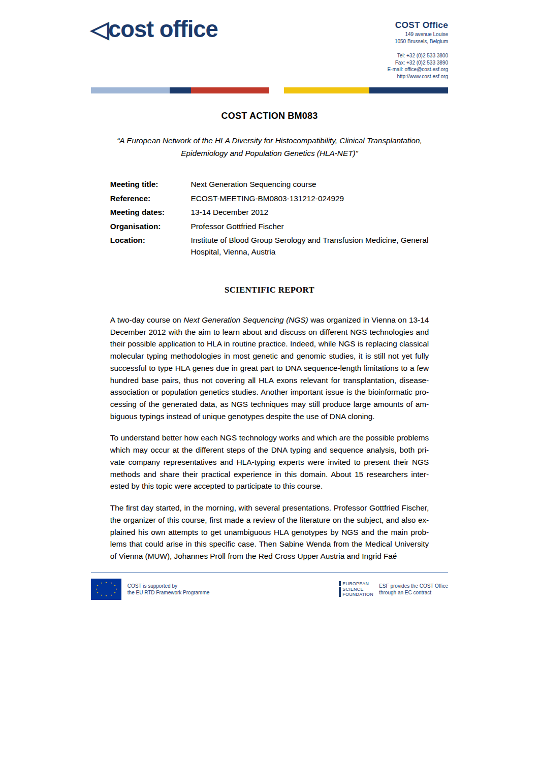◁cost office
COST Office
149 avenue Louise
1050 Brussels, Belgium
Tel: +32 (0)2 533 3800
Fax: +32 (0)2 533 3890
E-mail: office@cost.esf.org
http://www.cost.esf.org
COST ACTION BM083
“A European Network of the HLA Diversity for Histocompatibility, Clinical Transplantation, Epidemiology and Population Genetics (HLA-NET)”
| Meeting title: | Next Generation Sequencing course |
| Reference: | ECOST-MEETING-BM0803-131212-024929 |
| Meeting dates: | 13-14 December 2012 |
| Organisation: | Professor Gottfried Fischer |
| Location: | Institute of Blood Group Serology and Transfusion Medicine, General Hospital, Vienna, Austria |
SCIENTIFIC REPORT
A two-day course on Next Generation Sequencing (NGS) was organized in Vienna on 13-14 December 2012 with the aim to learn about and discuss on different NGS technologies and their possible application to HLA in routine practice. Indeed, while NGS is replacing classical molecular typing methodologies in most genetic and genomic studies, it is still not yet fully successful to type HLA genes due in great part to DNA sequence-length limitations to a few hundred base pairs, thus not covering all HLA exons relevant for transplantation, disease-association or population genetics studies. Another important issue is the bioinformatic processing of the generated data, as NGS techniques may still produce large amounts of ambiguous typings instead of unique genotypes despite the use of DNA cloning.
To understand better how each NGS technology works and which are the possible problems which may occur at the different steps of the DNA typing and sequence analysis, both private company representatives and HLA-typing experts were invited to present their NGS methods and share their practical experience in this domain. About 15 researchers interested by this topic were accepted to participate to this course.
The first day started, in the morning, with several presentations. Professor Gottfried Fischer, the organizer of this course, first made a review of the literature on the subject, and also explained his own attempts to get unambiguous HLA genotypes by NGS and the main problems that could arise in this specific case. Then Sabine Wenda from the Medical University of Vienna (MUW), Johannes Pröll from the Red Cross Upper Austria and Ingrid Faé
★ ★ ★ ★ ★ ★ ★ ★ ★ ★ ★ ★
COST is supported by
the EU RTD Framework Programme
EUROPEAN
SCIENCE
FOUNDATION
ESF provides the COST Office
through an EC contract